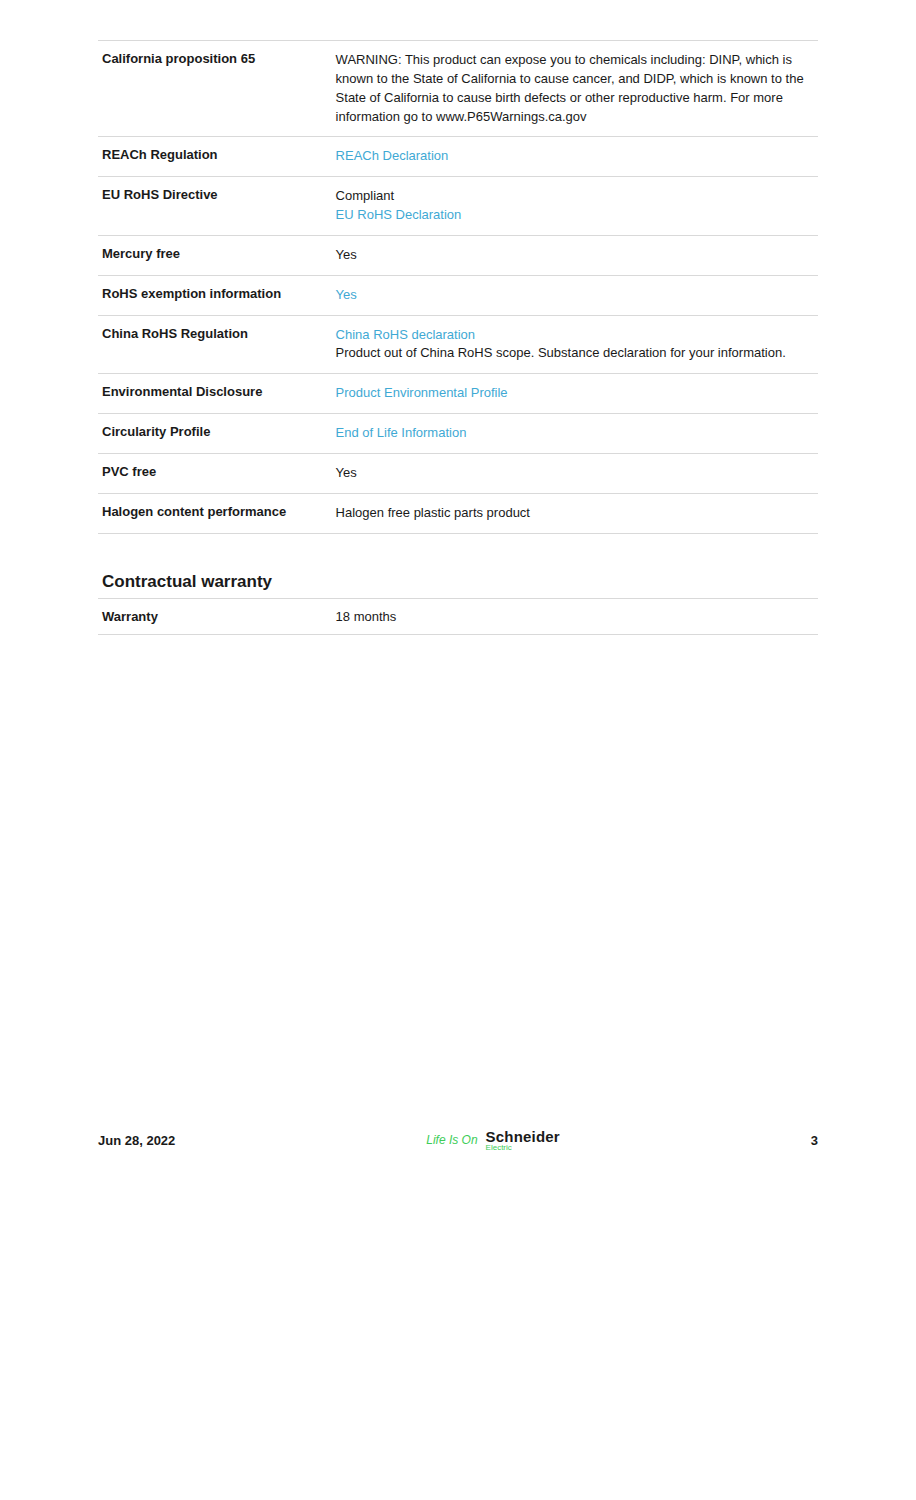| California proposition 65 | WARNING: This product can expose you to chemicals including: DINP, which is known to the State of California to cause cancer, and DIDP, which is known to the State of California to cause birth defects or other reproductive harm. For more information go to www.P65Warnings.ca.gov |
| REACh Regulation | REACh Declaration |
| EU RoHS Directive | Compliant EU RoHS Declaration |
| Mercury free | Yes |
| RoHS exemption information | Yes |
| China RoHS Regulation | China RoHS declaration Product out of China RoHS scope. Substance declaration for your information. |
| Environmental Disclosure | Product Environmental Profile |
| Circularity Profile | End of Life Information |
| PVC free | Yes |
| Halogen content performance | Halogen free plastic parts product |
Contractual warranty
| Warranty | 18 months |
Jun 28, 2022
Life Is On SchneiderElectric
3